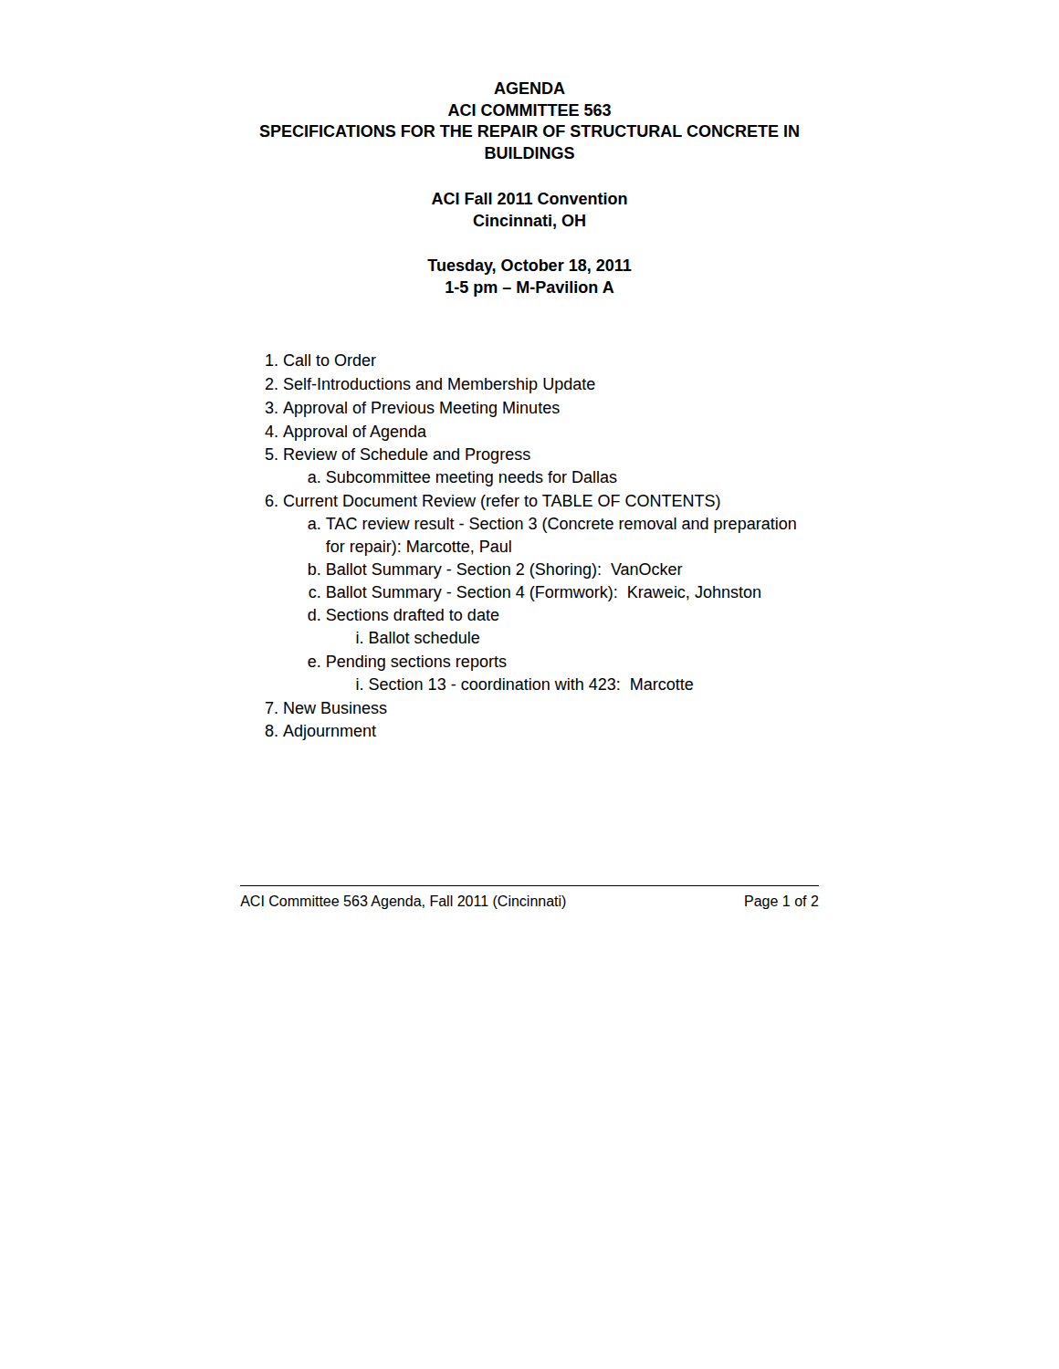AGENDA ACI COMMITTEE 563 SPECIFICATIONS FOR THE REPAIR OF STRUCTURAL CONCRETE IN BUILDINGS
ACI Fall 2011 Convention
Cincinnati, OH
Tuesday, October 18, 2011
1-5 pm – M-Pavilion A
Call to Order
Self-Introductions and Membership Update
Approval of Previous Meeting Minutes
Approval of Agenda
Review of Schedule and Progress
Subcommittee meeting needs for Dallas
Current Document Review (refer to TABLE OF CONTENTS)
TAC review result - Section 3 (Concrete removal and preparation for repair): Marcotte, Paul
Ballot Summary - Section 2 (Shoring): VanOcker
Ballot Summary - Section 4 (Formwork): Kraweic, Johnston
Sections drafted to date
Ballot schedule
Pending sections reports
Section 13 - coordination with 423: Marcotte
New Business
Adjournment
ACI Committee 563 Agenda, Fall 2011 (Cincinnati) Page 1 of 2